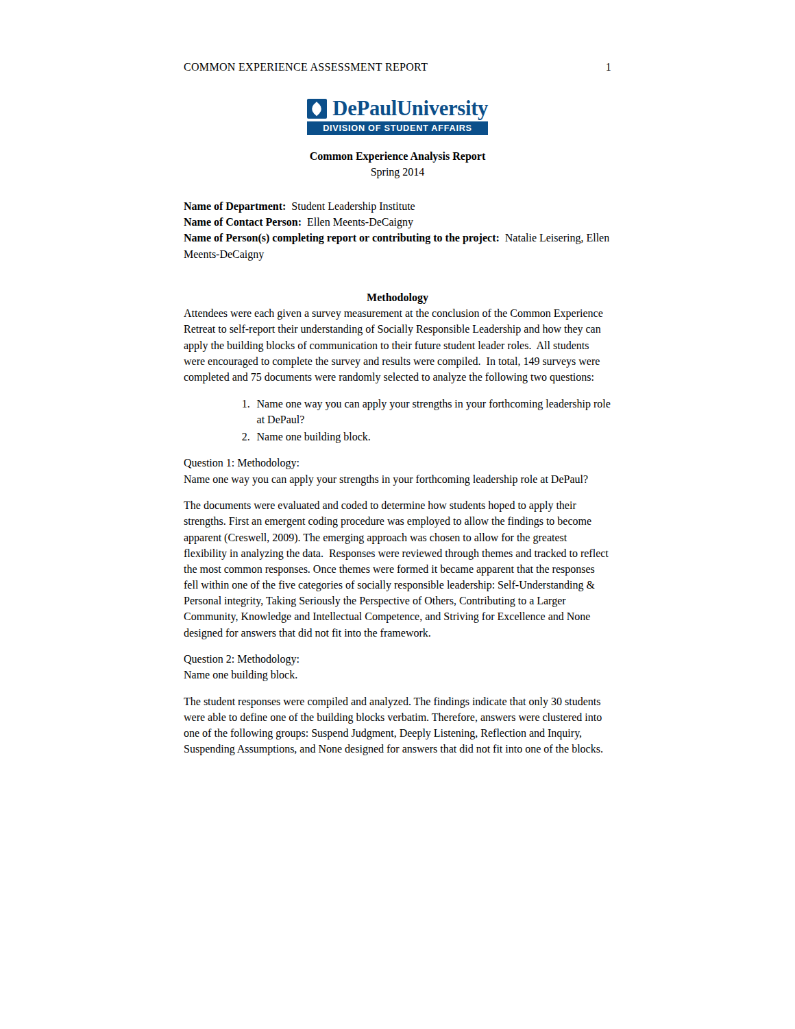Common Experience Assessment Report 1
DePaul University
DIVISION OF STUDENT AFFAIRS
Common Experience Analysis Report
Spring 2014
Name of Department: Student Leadership Institute
Name of Contact Person: Ellen Meents-DeCaigny
Name of Person(s) completing report or contributing to the project: Natalie Leisering, Ellen Meents-DeCaigny
Methodology
Attendees were each given a survey measurement at the conclusion of the Common Experience Retreat to self-report their understanding of Socially Responsible Leadership and how they can apply the building blocks of communication to their future student leader roles. All students were encouraged to complete the survey and results were compiled. In total, 149 surveys were completed and 75 documents were randomly selected to analyze the following two questions:
Name one way you can apply your strengths in your forthcoming leadership role at DePaul?
Name one building block.
Question 1: Methodology:
Name one way you can apply your strengths in your forthcoming leadership role at DePaul?
The documents were evaluated and coded to determine how students hoped to apply their strengths. First an emergent coding procedure was employed to allow the findings to become apparent (Creswell, 2009). The emerging approach was chosen to allow for the greatest flexibility in analyzing the data. Responses were reviewed through themes and tracked to reflect the most common responses. Once themes were formed it became apparent that the responses fell within one of the five categories of socially responsible leadership: Self-Understanding & Personal integrity, Taking Seriously the Perspective of Others, Contributing to a Larger Community, Knowledge and Intellectual Competence, and Striving for Excellence and None designed for answers that did not fit into the framework.
Question 2: Methodology:
Name one building block.
The student responses were compiled and analyzed. The findings indicate that only 30 students were able to define one of the building blocks verbatim. Therefore, answers were clustered into one of the following groups: Suspend Judgment, Deeply Listening, Reflection and Inquiry, Suspending Assumptions, and None designed for answers that did not fit into one of the blocks.